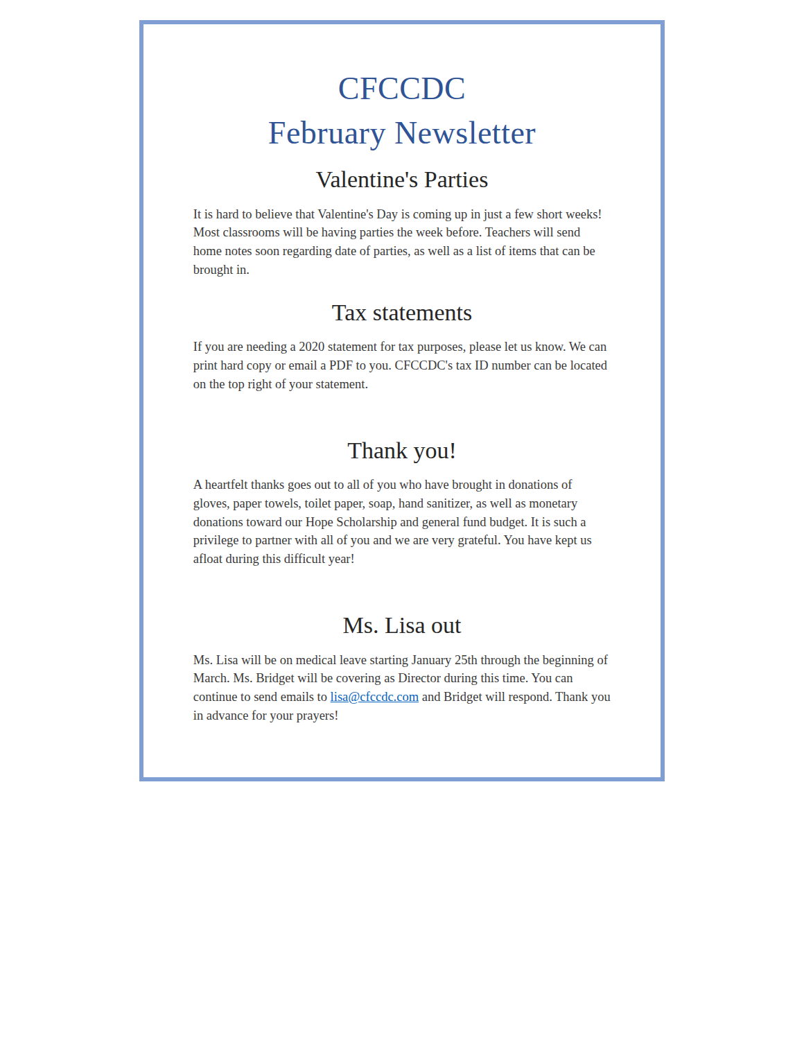CFCCDCFebruary Newsletter
Valentine's Parties
It is hard to believe that Valentine's Day is coming up in just a few short weeks! Most classrooms will be having parties the week before. Teachers will send home notes soon regarding date of parties, as well as a list of items that can be brought in.
Tax statements
If you are needing a 2020 statement for tax purposes, please let us know. We can print hard copy or email a PDF to you. CFCCDC's tax ID number can be located on the top right of your statement.
Thank you!
A heartfelt thanks goes out to all of you who have brought in donations of gloves, paper towels, toilet paper, soap, hand sanitizer, as well as monetary donations toward our Hope Scholarship and general fund budget. It is such a privilege to partner with all of you and we are very grateful. You have kept us afloat during this difficult year!
Ms. Lisa out
Ms. Lisa will be on medical leave starting January 25th through the beginning of March. Ms. Bridget will be covering as Director during this time. You can continue to send emails to lisa@cfccdc.com and Bridget will respond. Thank you in advance for your prayers!